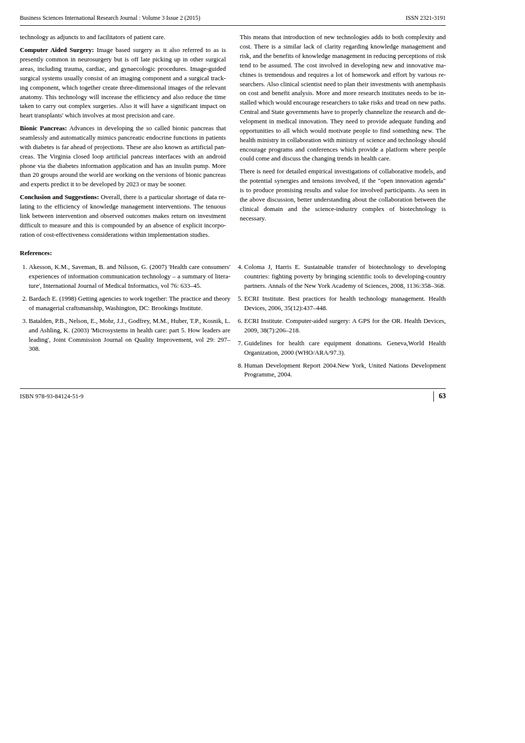Business Sciences International Research Journal : Volume 3 Issue 2 (2015) ISSN 2321-3191
technology as adjuncts to and facilitators of patient care.
Computer Aided Surgery: Image based surgery as it also referred to as is presently common in neurosurgery but is off late picking up in other surgical areas, including trauma, cardiac, and gynaecologic procedures. Image-guided surgical systems usually consist of an imaging component and a surgical tracking component, which together create three-dimensional images of the relevant anatomy. This technology will increase the efficiency and also reduce the time taken to carry out complex surgeries. Also it will have a significant impact on heart transplants' which involves at most precision and care.
Bionic Pancreas: Advances in developing the so called bionic pancreas that seamlessly and automatically mimics pancreatic endocrine functions in patients with diabetes is far ahead of projections. These are also known as artificial pancreas. The Virginia closed loop artificial pancreas interfaces with an android phone via the diabetes information application and has an insulin pump. More than 20 groups around the world are working on the versions of bionic pancreas and experts predict it to be developed by 2023 or may be sooner.
Conclusion and Suggestions: Overall, there is a particular shortage of data relating to the efficiency of knowledge management interventions. The tenuous link between intervention and observed outcomes makes return on investment difficult to measure and this is compounded by an absence of explicit incorporation of cost-effectiveness considerations within implementation studies.
This means that introduction of new technologies adds to both complexity and cost. There is a similar lack of clarity regarding knowledge management and risk, and the benefits of knowledge management in reducing perceptions of risk tend to be assumed. The cost involved in developing new and innovative machines is tremendous and requires a lot of homework and effort by various researchers. Also clinical scientist need to plan their investments with anemphasis on cost and benefit analysis. More and more research institutes needs to be installed which would encourage researchers to take risks and tread on new paths. Central and State governments have to properly channelize the research and development in medical innovation. They need to provide adequate funding and opportunities to all which would motivate people to find something new. The health ministry in collaboration with ministry of science and technology should encourage programs and conferences which provide a platform where people could come and discuss the changing trends in health care.
There is need for detailed empirical investigations of collaborative models, and the potential synergies and tensions involved, if the "open innovation agenda" is to produce promising results and value for involved participants. As seen in the above discussion, better understanding about the collaboration between the clinical domain and the science-industry complex of biotechnology is necessary.
References:
Akesson, K.M., Saveman, B. and Nilsson, G. (2007) 'Health care consumers' experiences of information communication technology – a summary of literature', International Journal of Medical Informatics, vol 76: 633–45.
Bardach E. (1998) Getting agencies to work together: The practice and theory of managerial craftsmanship, Washington, DC: Brookings Institute.
Batalden, P.B., Nelson, E., Mohr, J.J., Godfrey, M.M., Huber, T.P., Kosnik, L. and Ashling, K. (2003) 'Microsystems in health care: part 5. How leaders are leading', Joint Commission Journal on Quality Improvement, vol 29: 297–308.
Coloma J, Harris E. Sustainable transfer of biotechnology to developing countries: fighting poverty by bringing scientific tools to developing-country partners. Annals of the New York Academy of Sciences, 2008, 1136:358–368.
ECRI Institute. Best practices for health technology management. Health Devices, 2006, 35(12):437–448.
ECRI Institute. Computer-aided surgery: A GPS for the OR. Health Devices, 2009, 38(7):206–218.
Guidelines for health care equipment donations. Geneva,World Health Organization, 2000 (WHO/ARA/97.3).
Human Development Report 2004.New York, United Nations Development Programme, 2004.
ISBN 978-93-84124-51-9 63